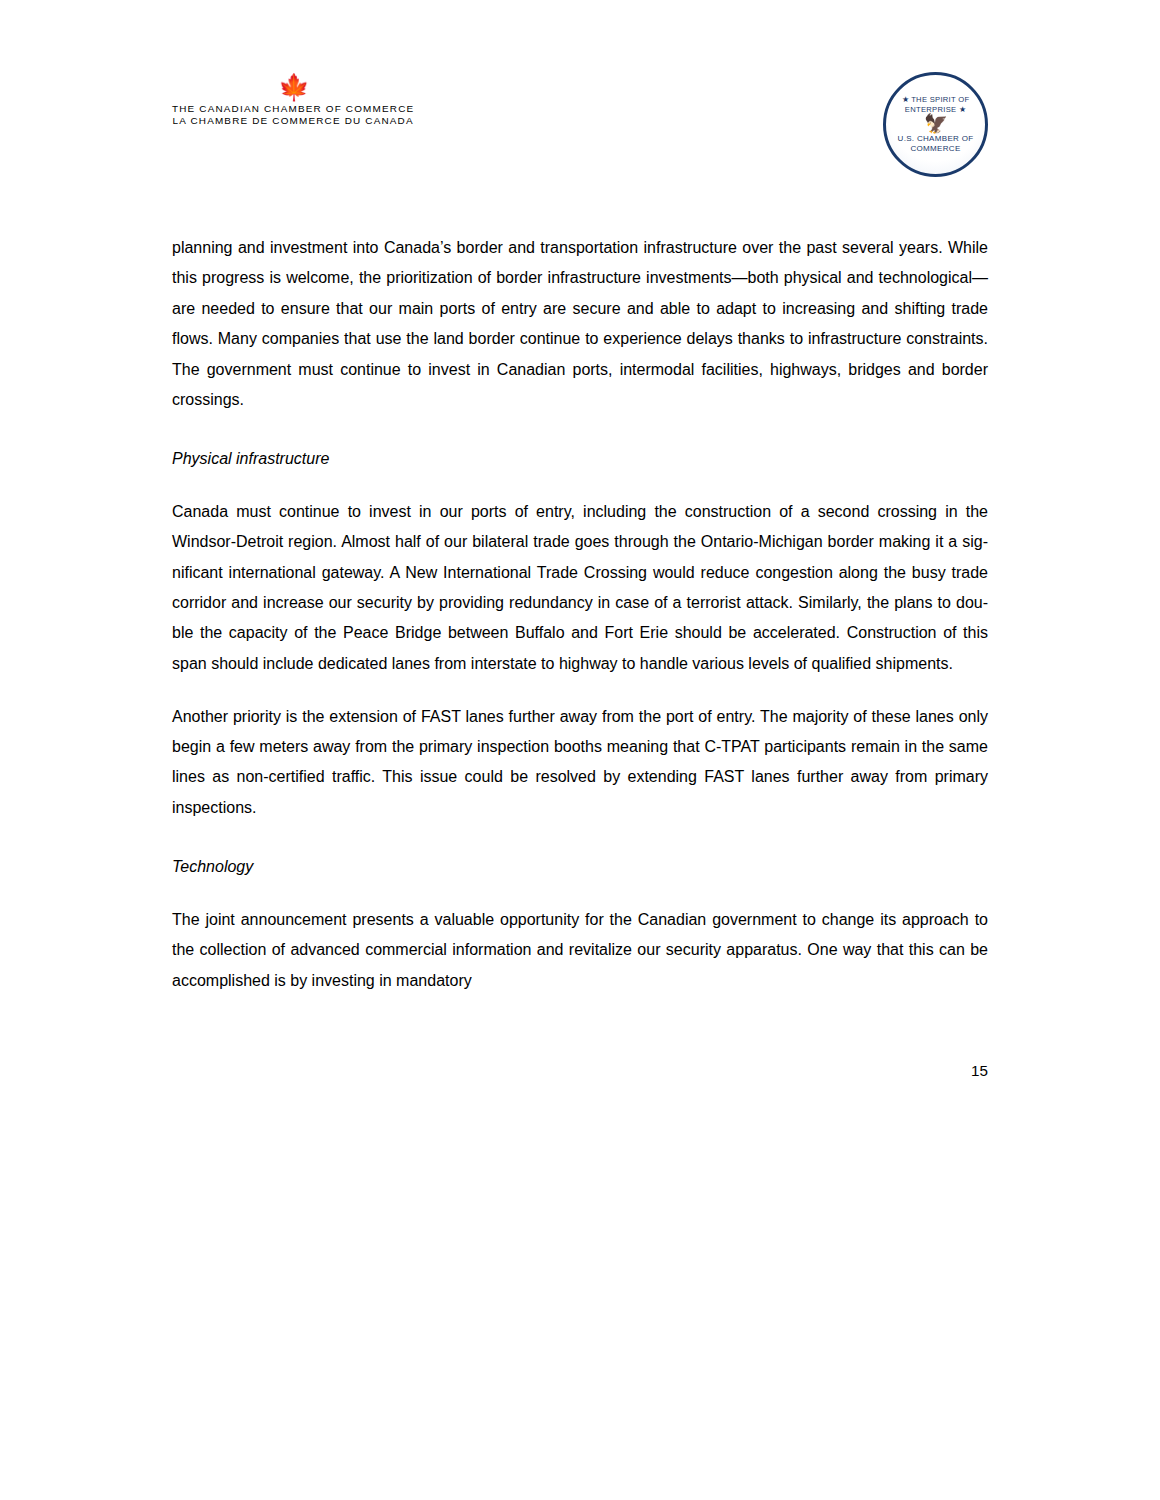🍁 The Canadian Chamber of Commerce La Chambre de Commerce du Canada
★ THE SPIRIT OF ENTERPRISE ★ 🦅 U.S. CHAMBER OF COMMERCE
planning and investment into Canada’s border and transportation infrastructure over the past several years. While this progress is welcome, the prioritization of border infrastructure investments—both physical and technological—are needed to ensure that our main ports of entry are secure and able to adapt to increasing and shifting trade flows. Many companies that use the land border continue to experience delays thanks to infrastructure constraints. The government must continue to invest in Canadian ports, intermodal facilities, highways, bridges and border crossings.
Physical infrastructure
Canada must continue to invest in our ports of entry, including the construction of a second crossing in the Windsor-Detroit region. Almost half of our bilateral trade goes through the Ontario-Michigan border making it a significant international gateway. A New International Trade Crossing would reduce congestion along the busy trade corridor and increase our security by providing redundancy in case of a terrorist attack. Similarly, the plans to double the capacity of the Peace Bridge between Buffalo and Fort Erie should be accelerated. Construction of this span should include dedicated lanes from interstate to highway to handle various levels of qualified shipments.
Another priority is the extension of FAST lanes further away from the port of entry. The majority of these lanes only begin a few meters away from the primary inspection booths meaning that C-TPAT participants remain in the same lines as non-certified traffic. This issue could be resolved by extending FAST lanes further away from primary inspections.
Technology
The joint announcement presents a valuable opportunity for the Canadian government to change its approach to the collection of advanced commercial information and revitalize our security apparatus. One way that this can be accomplished is by investing in mandatory
15